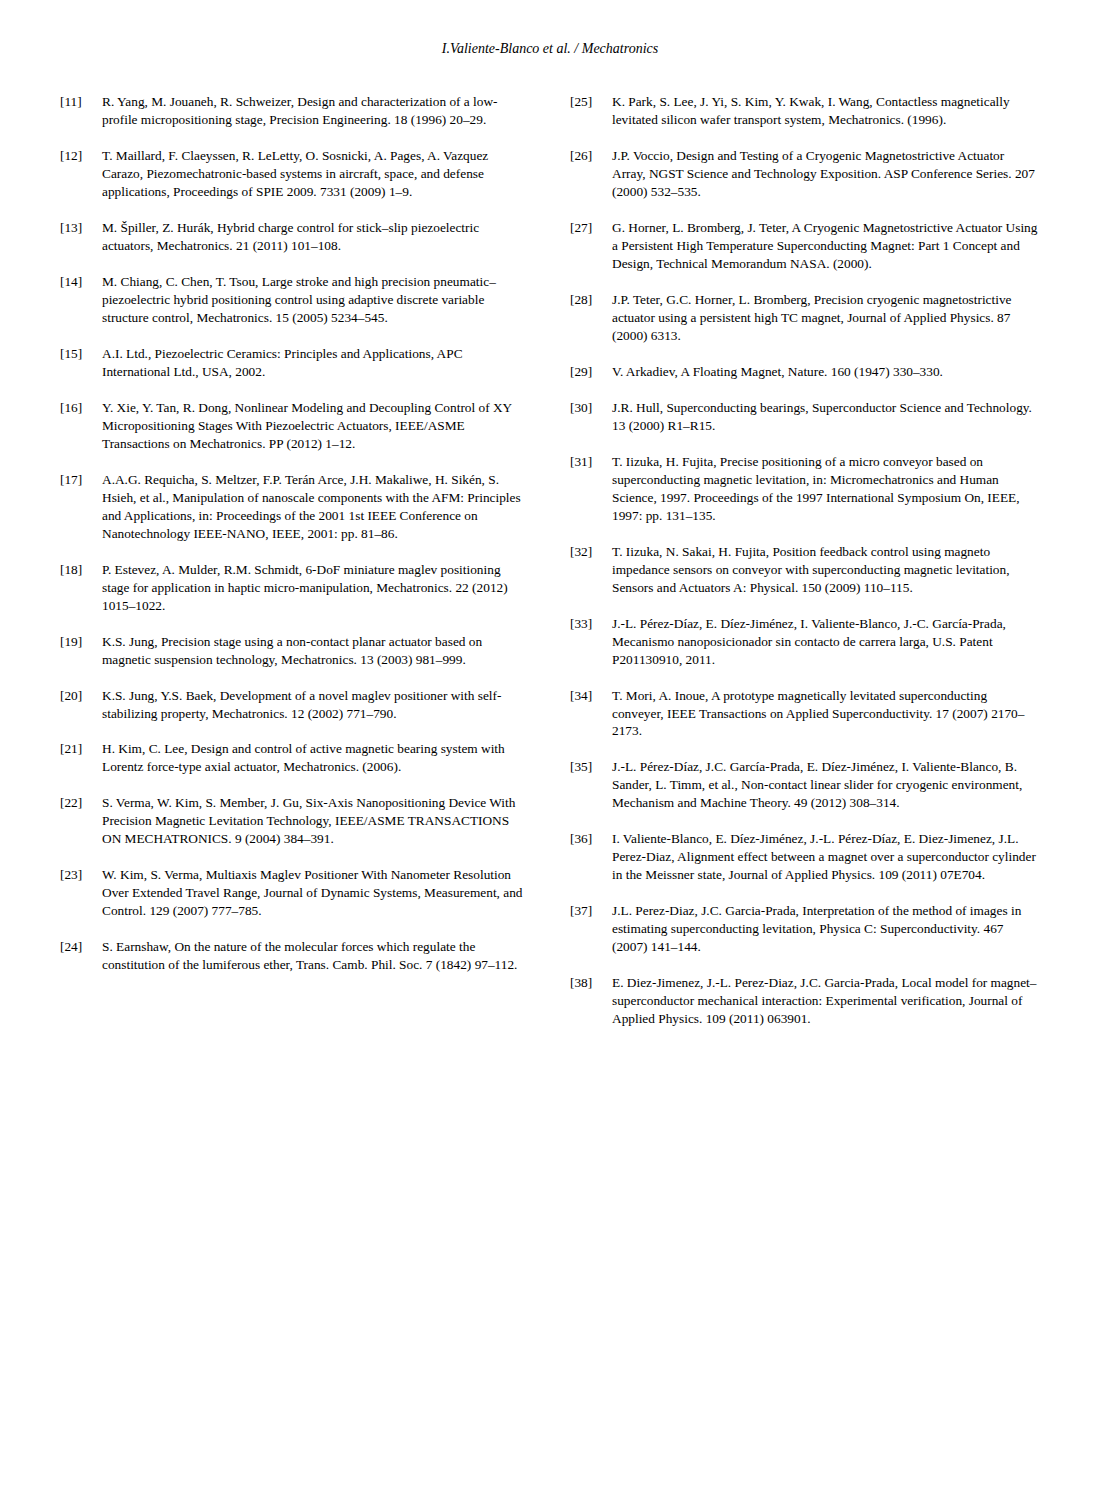I.Valiente-Blanco et al. / Mechatronics
[11]
R. Yang, M. Jouaneh, R. Schweizer, Design and characterization of a low-profile micropositioning stage, Precision Engineering. 18 (1996) 20–29.
[12]
T. Maillard, F. Claeyssen, R. LeLetty, O. Sosnicki, A. Pages, A. Vazquez Carazo, Piezomechatronic-based systems in aircraft, space, and defense applications, Proceedings of SPIE 2009. 7331 (2009) 1–9.
[13]
M. Špiller, Z. Hurák, Hybrid charge control for stick–slip piezoelectric actuators, Mechatronics. 21 (2011) 101–108.
[14]
M. Chiang, C. Chen, T. Tsou, Large stroke and high precision pneumatic–piezoelectric hybrid positioning control using adaptive discrete variable structure control, Mechatronics. 15 (2005) 5234–545.
[15]
A.I. Ltd., Piezoelectric Ceramics: Principles and Applications, APC International Ltd., USA, 2002.
[16]
Y. Xie, Y. Tan, R. Dong, Nonlinear Modeling and Decoupling Control of XY Micropositioning Stages With Piezoelectric Actuators, IEEE/ASME Transactions on Mechatronics. PP (2012) 1–12.
[17]
A.A.G. Requicha, S. Meltzer, F.P. Terán Arce, J.H. Makaliwe, H. Sikén, S. Hsieh, et al., Manipulation of nanoscale components with the AFM: Principles and Applications, in: Proceedings of the 2001 1st IEEE Conference on Nanotechnology IEEE-NANO, IEEE, 2001: pp. 81–86.
[18]
P. Estevez, A. Mulder, R.M. Schmidt, 6-DoF miniature maglev positioning stage for application in haptic micro-manipulation, Mechatronics. 22 (2012) 1015–1022.
[19]
K.S. Jung, Precision stage using a non-contact planar actuator based on magnetic suspension technology, Mechatronics. 13 (2003) 981–999.
[20]
K.S. Jung, Y.S. Baek, Development of a novel maglev positioner with self-stabilizing property, Mechatronics. 12 (2002) 771–790.
[21]
H. Kim, C. Lee, Design and control of active magnetic bearing system with Lorentz force-type axial actuator, Mechatronics. (2006).
[22]
S. Verma, W. Kim, S. Member, J. Gu, Six-Axis Nanopositioning Device With Precision Magnetic Levitation Technology, IEEE/ASME TRANSACTIONS ON MECHATRONICS. 9 (2004) 384–391.
[23]
W. Kim, S. Verma, Multiaxis Maglev Positioner With Nanometer Resolution Over Extended Travel Range, Journal of Dynamic Systems, Measurement, and Control. 129 (2007) 777–785.
[24]
S. Earnshaw, On the nature of the molecular forces which regulate the constitution of the lumiferous ether, Trans. Camb. Phil. Soc. 7 (1842) 97–112.
[25]
K. Park, S. Lee, J. Yi, S. Kim, Y. Kwak, I. Wang, Contactless magnetically levitated silicon wafer transport system, Mechatronics. (1996).
[26]
J.P. Voccio, Design and Testing of a Cryogenic Magnetostrictive Actuator Array, NGST Science and Technology Exposition. ASP Conference Series. 207 (2000) 532–535.
[27]
G. Horner, L. Bromberg, J. Teter, A Cryogenic Magnetostrictive Actuator Using a Persistent High Temperature Superconducting Magnet: Part 1 Concept and Design, Technical Memorandum NASA. (2000).
[28]
J.P. Teter, G.C. Horner, L. Bromberg, Precision cryogenic magnetostrictive actuator using a persistent high TC magnet, Journal of Applied Physics. 87 (2000) 6313.
[29]
V. Arkadiev, A Floating Magnet, Nature. 160 (1947) 330–330.
[30]
J.R. Hull, Superconducting bearings, Superconductor Science and Technology. 13 (2000) R1–R15.
[31]
T. Iizuka, H. Fujita, Precise positioning of a micro conveyor based on superconducting magnetic levitation, in: Micromechatronics and Human Science, 1997. Proceedings of the 1997 International Symposium On, IEEE, 1997: pp. 131–135.
[32]
T. Iizuka, N. Sakai, H. Fujita, Position feedback control using magneto impedance sensors on conveyor with superconducting magnetic levitation, Sensors and Actuators A: Physical. 150 (2009) 110–115.
[33]
J.-L. Pérez-Díaz, E. Díez-Jiménez, I. Valiente-Blanco, J.-C. García-Prada, Mecanismo nanoposicionador sin contacto de carrera larga, U.S. Patent P201130910, 2011.
[34]
T. Mori, A. Inoue, A prototype magnetically levitated superconducting conveyer, IEEE Transactions on Applied Superconductivity. 17 (2007) 2170–2173.
[35]
J.-L. Pérez-Díaz, J.C. García-Prada, E. Díez-Jiménez, I. Valiente-Blanco, B. Sander, L. Timm, et al., Non-contact linear slider for cryogenic environment, Mechanism and Machine Theory. 49 (2012) 308–314.
[36]
I. Valiente-Blanco, E. Díez-Jiménez, J.-L. Pérez-Díaz, E. Diez-Jimenez, J.L. Perez-Diaz, Alignment effect between a magnet over a superconductor cylinder in the Meissner state, Journal of Applied Physics. 109 (2011) 07E704.
[37]
J.L. Perez-Diaz, J.C. Garcia-Prada, Interpretation of the method of images in estimating superconducting levitation, Physica C: Superconductivity. 467 (2007) 141–144.
[38]
E. Diez-Jimenez, J.-L. Perez-Diaz, J.C. Garcia-Prada, Local model for magnet–superconductor mechanical interaction: Experimental verification, Journal of Applied Physics. 109 (2011) 063901.